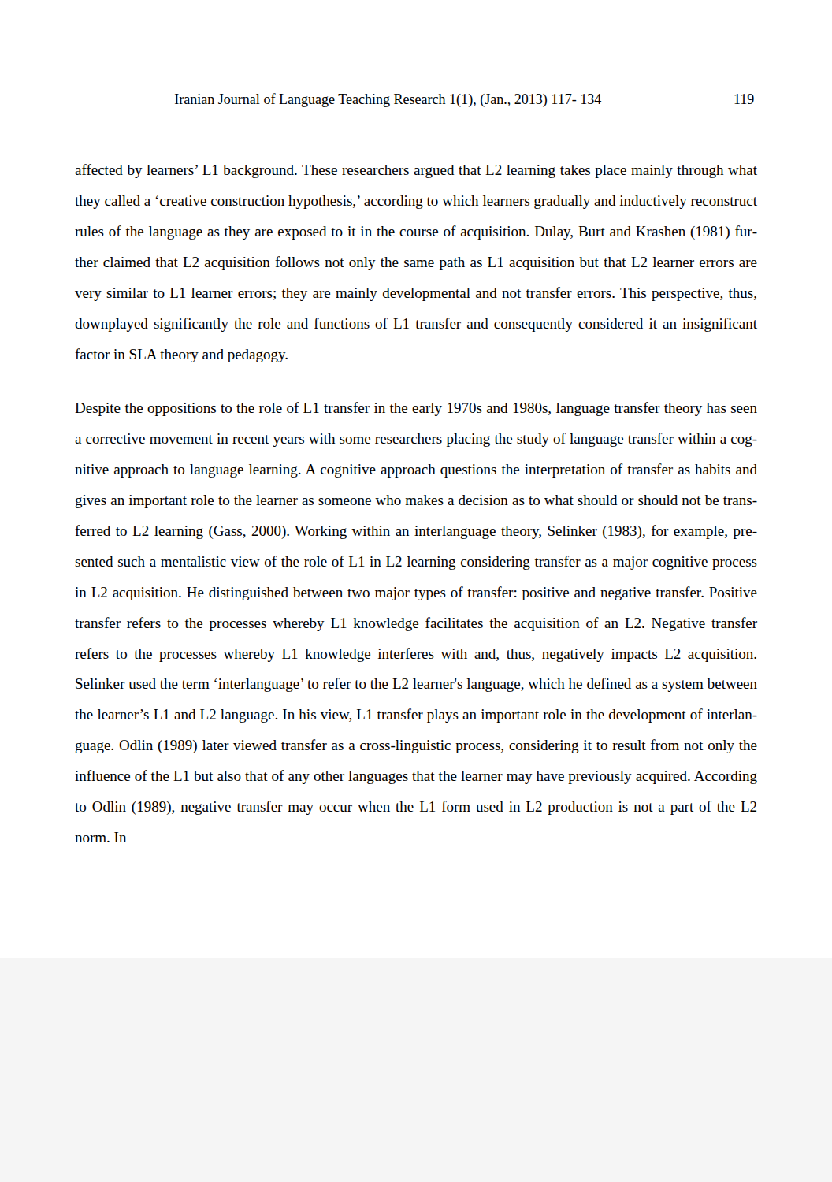Iranian Journal of Language Teaching Research 1(1), (Jan., 2013) 117- 134 119
affected by learners’ L1 background. These researchers argued that L2 learning takes place mainly through what they called a ‘creative construction hypothesis,’ according to which learners gradually and inductively reconstruct rules of the language as they are exposed to it in the course of acquisition. Dulay, Burt and Krashen (1981) further claimed that L2 acquisition follows not only the same path as L1 acquisition but that L2 learner errors are very similar to L1 learner errors; they are mainly developmental and not transfer errors. This perspective, thus, downplayed significantly the role and functions of L1 transfer and consequently considered it an insignificant factor in SLA theory and pedagogy.
Despite the oppositions to the role of L1 transfer in the early 1970s and 1980s, language transfer theory has seen a corrective movement in recent years with some researchers placing the study of language transfer within a cognitive approach to language learning. A cognitive approach questions the interpretation of transfer as habits and gives an important role to the learner as someone who makes a decision as to what should or should not be transferred to L2 learning (Gass, 2000). Working within an interlanguage theory, Selinker (1983), for example, presented such a mentalistic view of the role of L1 in L2 learning considering transfer as a major cognitive process in L2 acquisition. He distinguished between two major types of transfer: positive and negative transfer. Positive transfer refers to the processes whereby L1 knowledge facilitates the acquisition of an L2. Negative transfer refers to the processes whereby L1 knowledge interferes with and, thus, negatively impacts L2 acquisition. Selinker used the term ‘interlanguage’ to refer to the L2 learner's language, which he defined as a system between the learner’s L1 and L2 language. In his view, L1 transfer plays an important role in the development of interlanguage. Odlin (1989) later viewed transfer as a cross-linguistic process, considering it to result from not only the influence of the L1 but also that of any other languages that the learner may have previously acquired. According to Odlin (1989), negative transfer may occur when the L1 form used in L2 production is not a part of the L2 norm. In